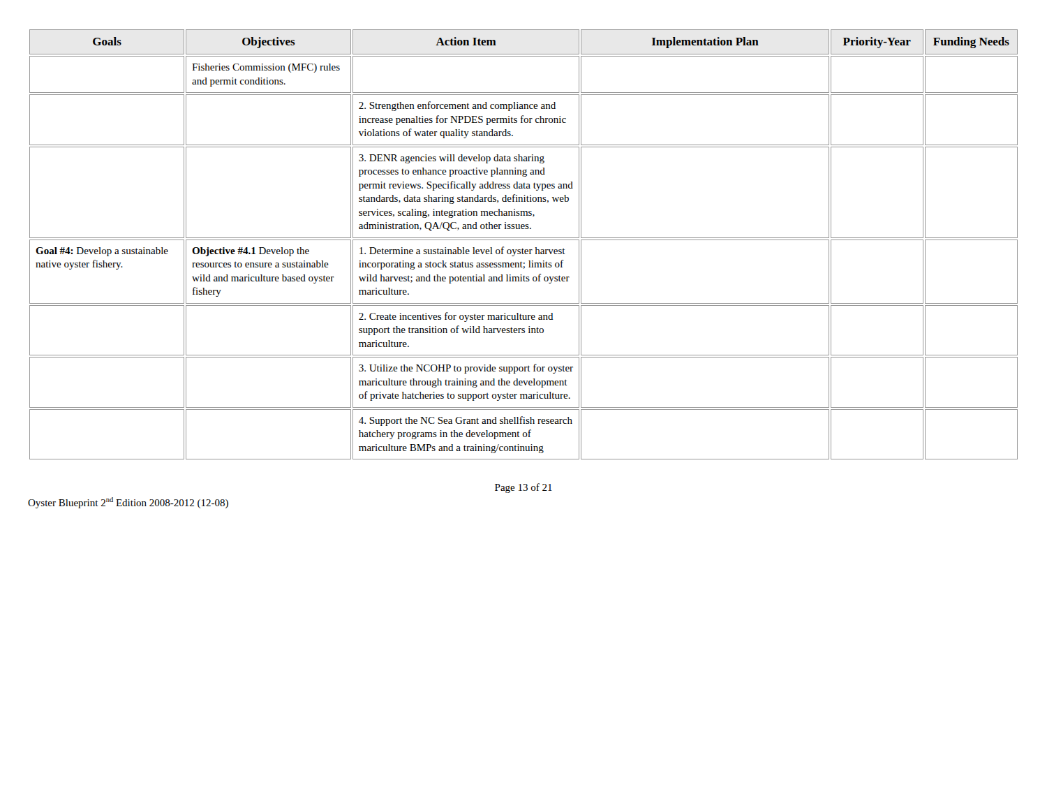| Goals | Objectives | Action Item | Implementation Plan | Priority-Year | Funding Needs |
| --- | --- | --- | --- | --- | --- |
| | Fisheries Commission (MFC) rules and permit conditions. | | | | |
| | | 2. Strengthen enforcement and compliance and increase penalties for NPDES permits for chronic violations of water quality standards. | | | |
| | | 3. DENR agencies will develop data sharing processes to enhance proactive planning and permit reviews. Specifically address data types and standards, data sharing standards, definitions, web services, scaling, integration mechanisms, administration, QA/QC, and other issues. | | | |
| Goal #4: Develop a sustainable native oyster fishery. | Objective #4.1 Develop the resources to ensure a sustainable wild and mariculture based oyster fishery | 1. Determine a sustainable level of oyster harvest incorporating a stock status assessment; limits of wild harvest; and the potential and limits of oyster mariculture. | | | |
| | | 2. Create incentives for oyster mariculture and support the transition of wild harvesters into mariculture. | | | |
| | | 3. Utilize the NCOHP to provide support for oyster mariculture through training and the development of private hatcheries to support oyster mariculture. | | | |
| | | 4. Support the NC Sea Grant and shellfish research hatchery programs in the development of mariculture BMPs and a training/continuing | | | |
Page 13 of 21
Oyster Blueprint 2nd Edition 2008-2012 (12-08)